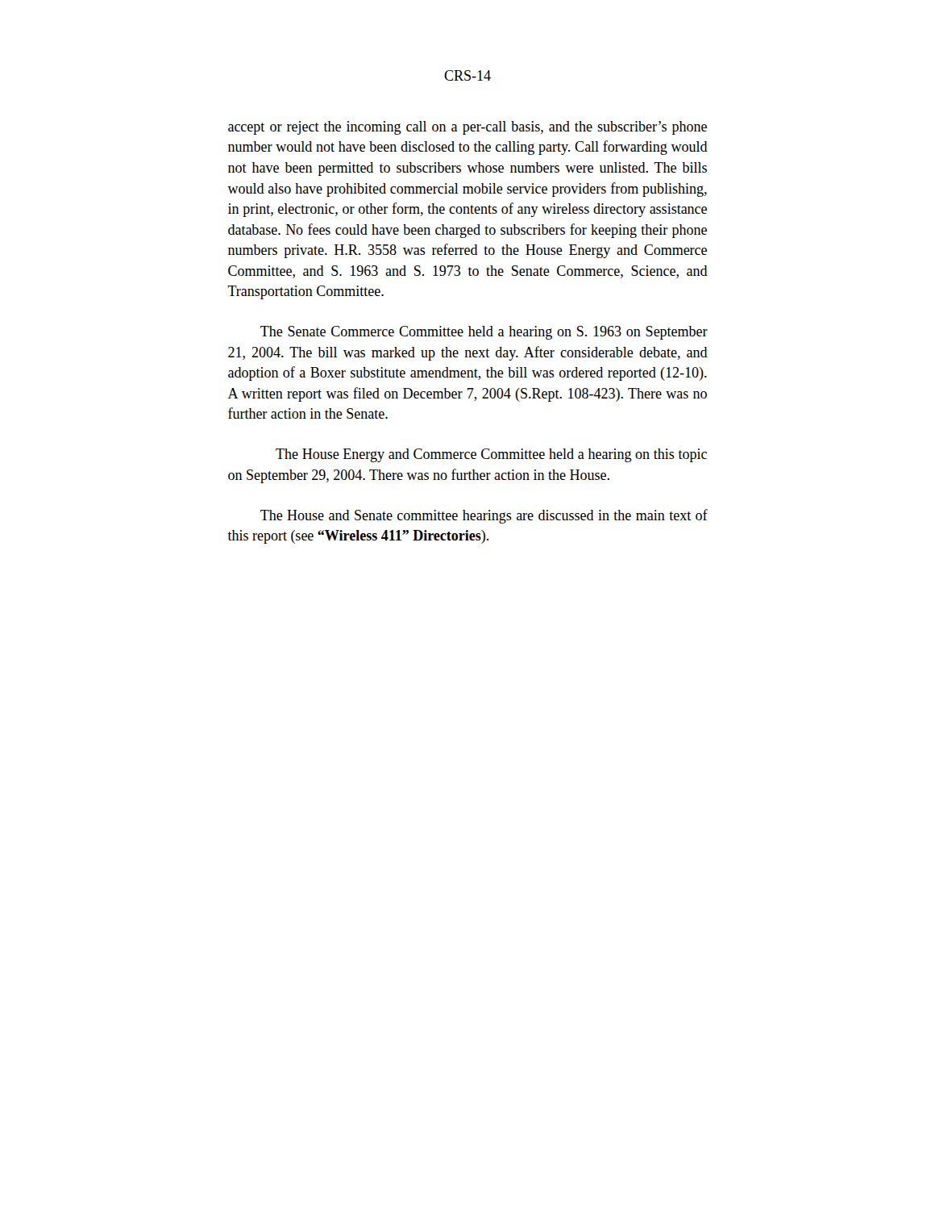CRS-14
accept or reject the incoming call on a per-call basis, and the subscriber’s phone number would not have been disclosed to the calling party. Call forwarding would not have been permitted to subscribers whose numbers were unlisted. The bills would also have prohibited commercial mobile service providers from publishing, in print, electronic, or other form, the contents of any wireless directory assistance database. No fees could have been charged to subscribers for keeping their phone numbers private. H.R. 3558 was referred to the House Energy and Commerce Committee, and S. 1963 and S. 1973 to the Senate Commerce, Science, and Transportation Committee.
The Senate Commerce Committee held a hearing on S. 1963 on September 21, 2004. The bill was marked up the next day. After considerable debate, and adoption of a Boxer substitute amendment, the bill was ordered reported (12-10). A written report was filed on December 7, 2004 (S.Rept. 108-423). There was no further action in the Senate.
The House Energy and Commerce Committee held a hearing on this topic on September 29, 2004. There was no further action in the House.
The House and Senate committee hearings are discussed in the main text of this report (see “Wireless 411” Directories).